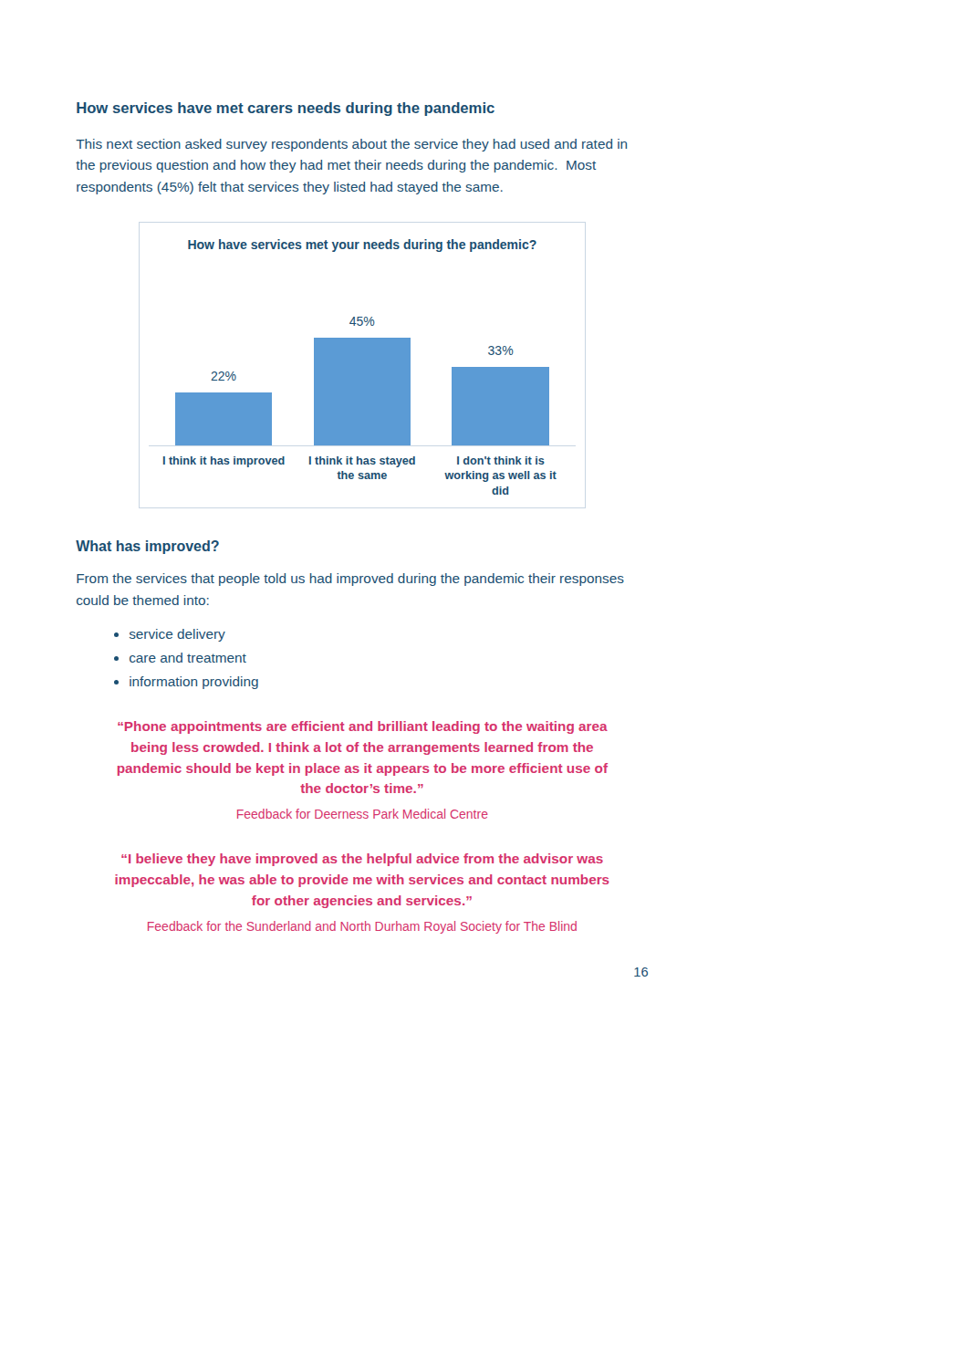How services have met carers needs during the pandemic
This next section asked survey respondents about the service they had used and rated in the previous question and how they had met their needs during the pandemic. Most respondents (45%) felt that services they listed had stayed the same.
How have services met your needs during the pandemic?
22%
45%
33%
I think it has improved
I think it has stayed the same
I don't think it is working as well as it did
What has improved?
From the services that people told us had improved during the pandemic their responses could be themed into:
service delivery
care and treatment
information providing
“Phone appointments are efficient and brilliant leading to the waiting area being less crowded. I think a lot of the arrangements learned from the pandemic should be kept in place as it appears to be more efficient use of the doctor’s time.”
Feedback for Deerness Park Medical Centre
“I believe they have improved as the helpful advice from the advisor was impeccable, he was able to provide me with services and contact numbers for other agencies and services.”
Feedback for the Sunderland and North Durham Royal Society for The Blind
16